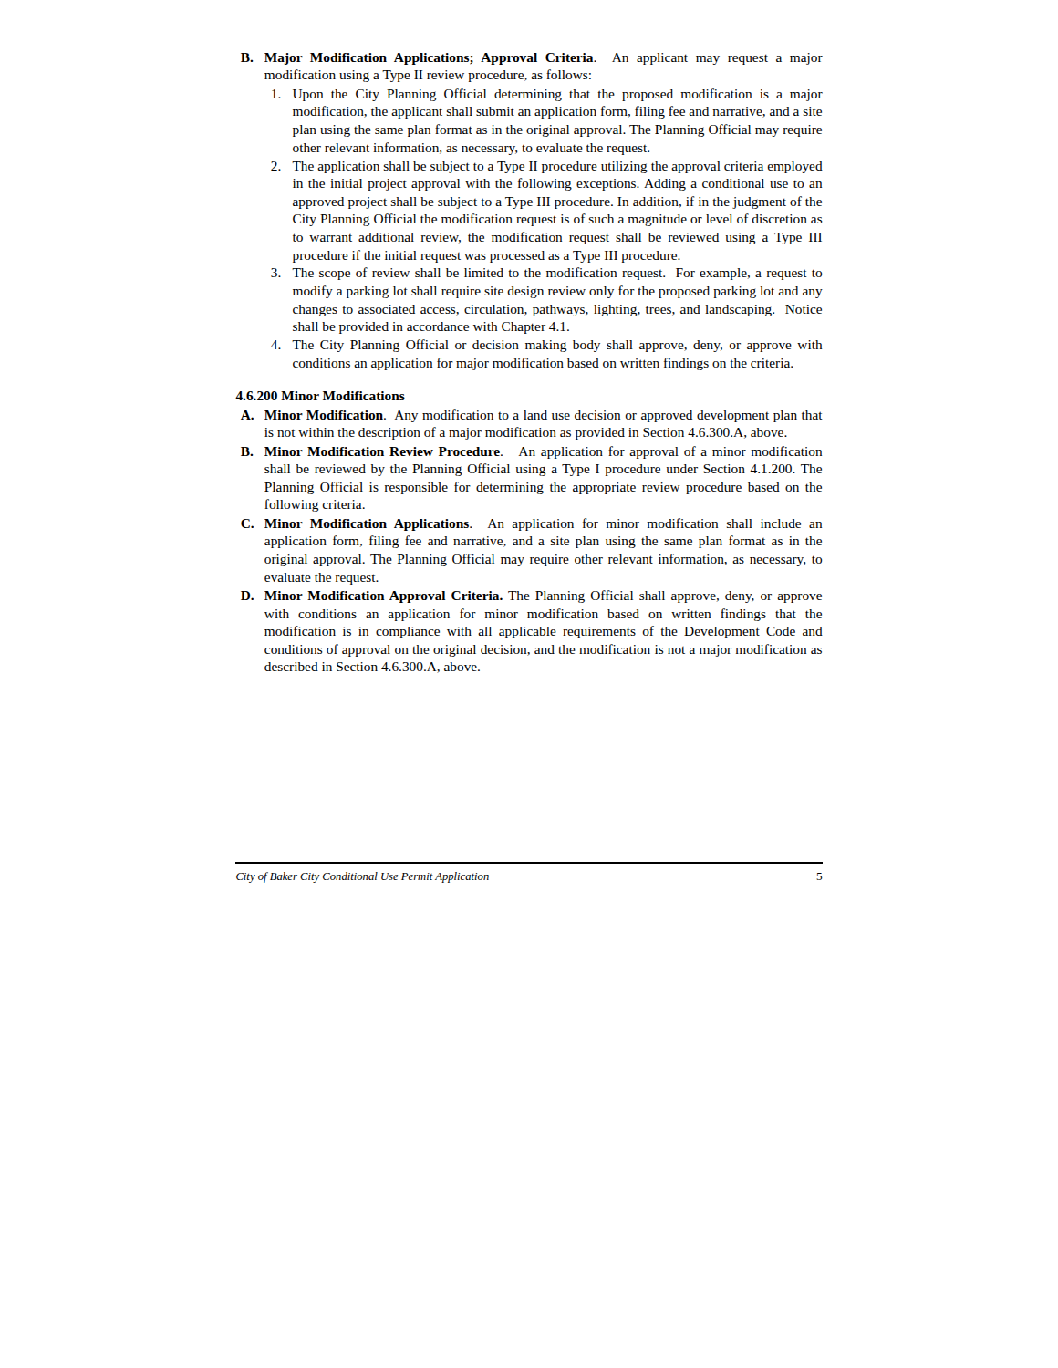B. Major Modification Applications; Approval Criteria. An applicant may request a major modification using a Type II review procedure, as follows:
1. Upon the City Planning Official determining that the proposed modification is a major modification, the applicant shall submit an application form, filing fee and narrative, and a site plan using the same plan format as in the original approval. The Planning Official may require other relevant information, as necessary, to evaluate the request.
2. The application shall be subject to a Type II procedure utilizing the approval criteria employed in the initial project approval with the following exceptions. Adding a conditional use to an approved project shall be subject to a Type III procedure. In addition, if in the judgment of the City Planning Official the modification request is of such a magnitude or level of discretion as to warrant additional review, the modification request shall be reviewed using a Type III procedure if the initial request was processed as a Type III procedure.
3. The scope of review shall be limited to the modification request. For example, a request to modify a parking lot shall require site design review only for the proposed parking lot and any changes to associated access, circulation, pathways, lighting, trees, and landscaping. Notice shall be provided in accordance with Chapter 4.1.
4. The City Planning Official or decision making body shall approve, deny, or approve with conditions an application for major modification based on written findings on the criteria.
4.6.200 Minor Modifications
A. Minor Modification. Any modification to a land use decision or approved development plan that is not within the description of a major modification as provided in Section 4.6.300.A, above.
B. Minor Modification Review Procedure. An application for approval of a minor modification shall be reviewed by the Planning Official using a Type I procedure under Section 4.1.200. The Planning Official is responsible for determining the appropriate review procedure based on the following criteria.
C. Minor Modification Applications. An application for minor modification shall include an application form, filing fee and narrative, and a site plan using the same plan format as in the original approval. The Planning Official may require other relevant information, as necessary, to evaluate the request.
D. Minor Modification Approval Criteria. The Planning Official shall approve, deny, or approve with conditions an application for minor modification based on written findings that the modification is in compliance with all applicable requirements of the Development Code and conditions of approval on the original decision, and the modification is not a major modification as described in Section 4.6.300.A, above.
City of Baker City Conditional Use Permit Application 5